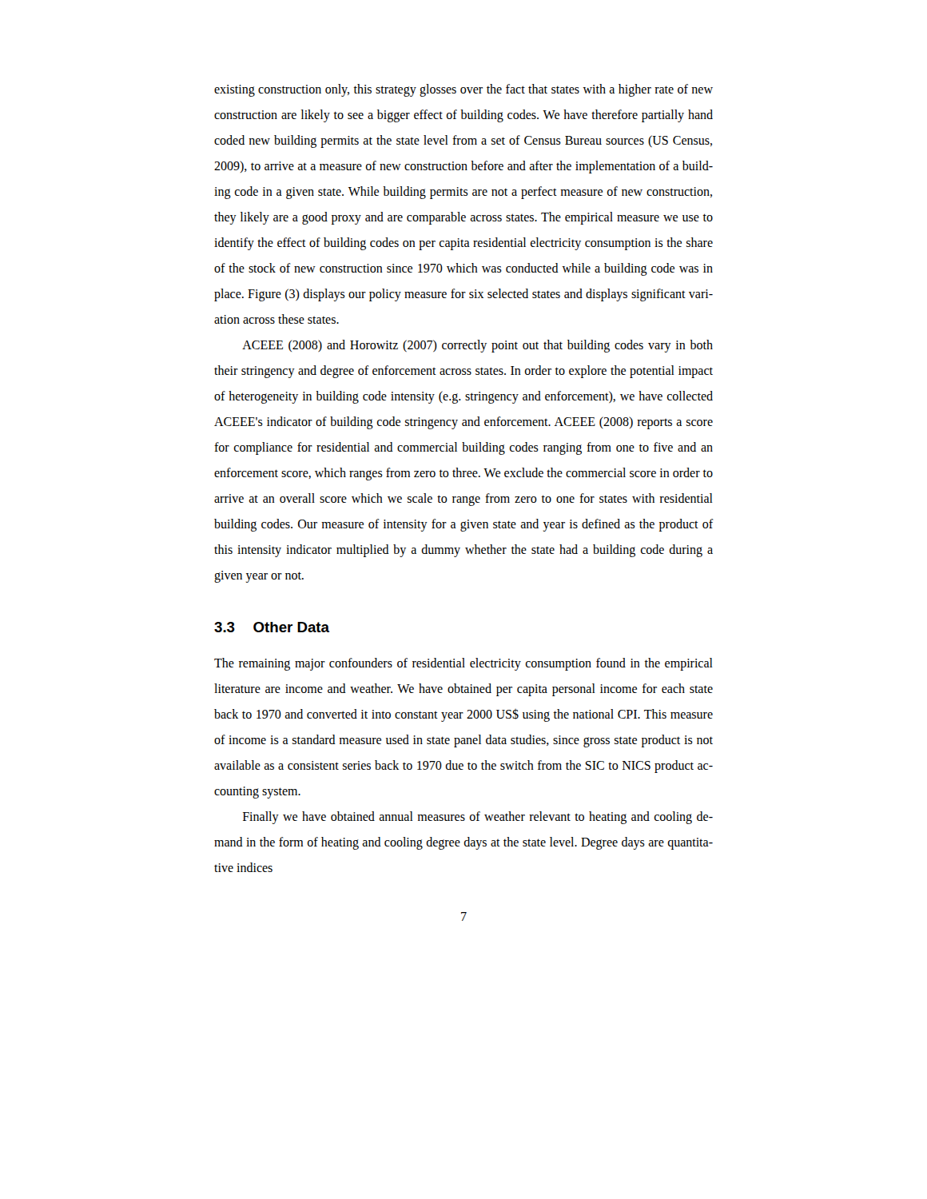existing construction only, this strategy glosses over the fact that states with a higher rate of new construction are likely to see a bigger effect of building codes. We have therefore partially hand coded new building permits at the state level from a set of Census Bureau sources (US Census, 2009), to arrive at a measure of new construction before and after the implementation of a building code in a given state. While building permits are not a perfect measure of new construction, they likely are a good proxy and are comparable across states. The empirical measure we use to identify the effect of building codes on per capita residential electricity consumption is the share of the stock of new construction since 1970 which was conducted while a building code was in place. Figure (3) displays our policy measure for six selected states and displays significant variation across these states.
ACEEE (2008) and Horowitz (2007) correctly point out that building codes vary in both their stringency and degree of enforcement across states. In order to explore the potential impact of heterogeneity in building code intensity (e.g. stringency and enforcement), we have collected ACEEE's indicator of building code stringency and enforcement. ACEEE (2008) reports a score for compliance for residential and commercial building codes ranging from one to five and an enforcement score, which ranges from zero to three. We exclude the commercial score in order to arrive at an overall score which we scale to range from zero to one for states with residential building codes. Our measure of intensity for a given state and year is defined as the product of this intensity indicator multiplied by a dummy whether the state had a building code during a given year or not.
3.3 Other Data
The remaining major confounders of residential electricity consumption found in the empirical literature are income and weather. We have obtained per capita personal income for each state back to 1970 and converted it into constant year 2000 US$ using the national CPI. This measure of income is a standard measure used in state panel data studies, since gross state product is not available as a consistent series back to 1970 due to the switch from the SIC to NICS product accounting system.
Finally we have obtained annual measures of weather relevant to heating and cooling demand in the form of heating and cooling degree days at the state level. Degree days are quantitative indices
7